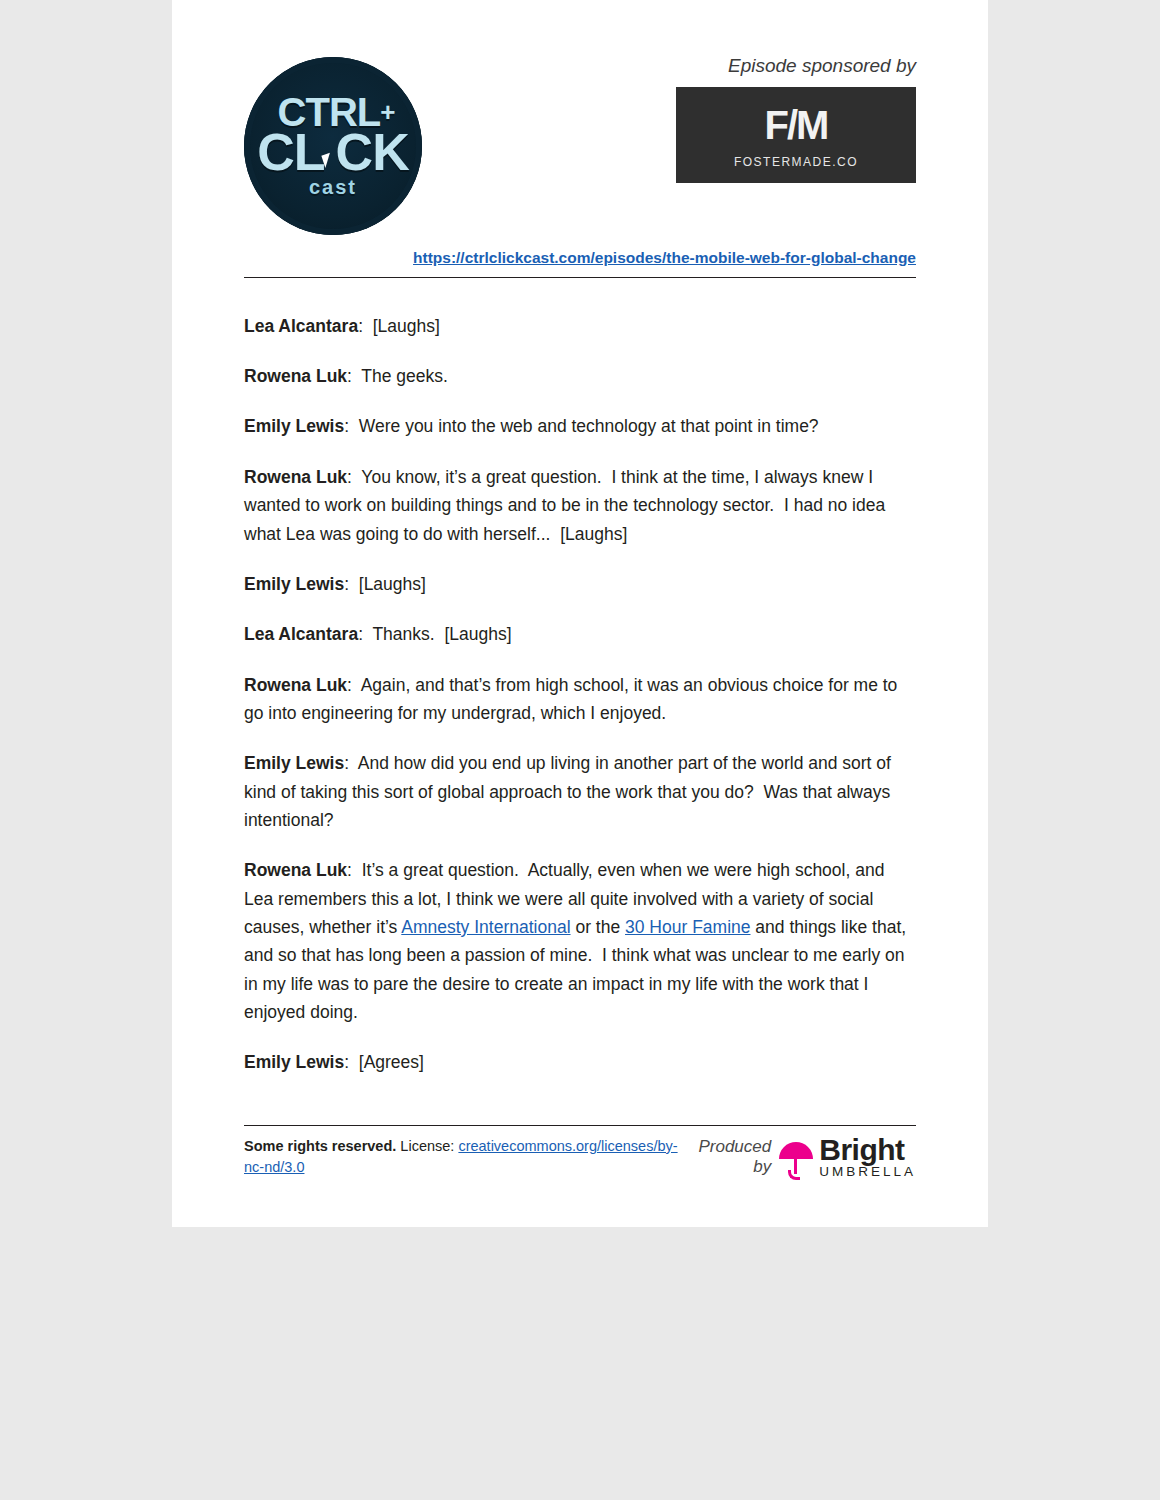CTRL+
CL CK
cast
Episode sponsored by
F/M
FOSTERMADE.CO
https://ctrlclickcast.com/episodes/the-mobile-web-for-global-change
Lea Alcantara: [Laughs]
Rowena Luk: The geeks.
Emily Lewis: Were you into the web and technology at that point in time?
Rowena Luk: You know, it’s a great question. I think at the time, I always knew I wanted to work on building things and to be in the technology sector. I had no idea what Lea was going to do with herself... [Laughs]
Emily Lewis: [Laughs]
Lea Alcantara: Thanks. [Laughs]
Rowena Luk: Again, and that’s from high school, it was an obvious choice for me to go into engineering for my undergrad, which I enjoyed.
Emily Lewis: And how did you end up living in another part of the world and sort of kind of taking this sort of global approach to the work that you do? Was that always intentional?
Rowena Luk: It’s a great question. Actually, even when we were high school, and Lea remembers this a lot, I think we were all quite involved with a variety of social causes, whether it’s Amnesty International or the 30 Hour Famine and things like that, and so that has long been a passion of mine. I think what was unclear to me early on in my life was to pare the desire to create an impact in my life with the work that I enjoyed doing.
Emily Lewis: [Agrees]
Some rights reserved. License: creativecommons.org/licenses/by-nc-nd/3.0
Produced by
Bright
UMBRELLA